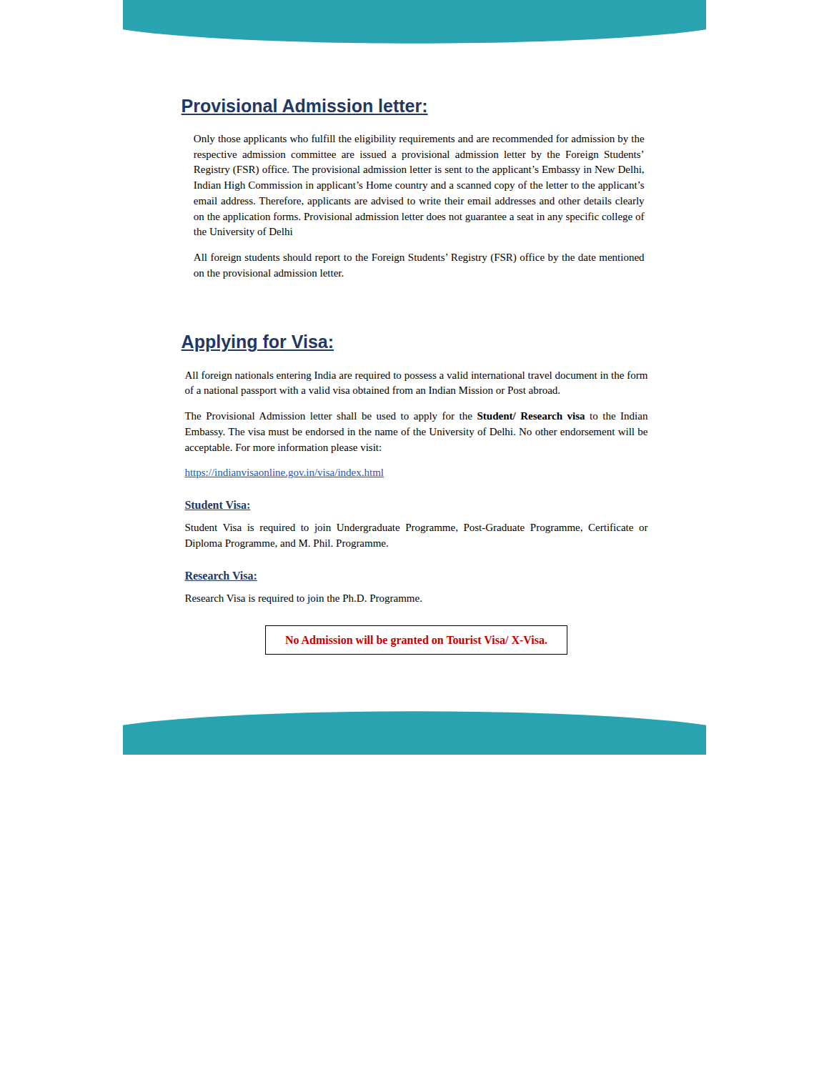Provisional Admission letter:
Only those applicants who fulfill the eligibility requirements and are recommended for admission by the respective admission committee are issued a provisional admission letter by the Foreign Students’ Registry (FSR) office. The provisional admission letter is sent to the applicant’s Embassy in New Delhi, Indian High Commission in applicant’s Home country and a scanned copy of the letter to the applicant’s email address. Therefore, applicants are advised to write their email addresses and other details clearly on the application forms. Provisional admission letter does not guarantee a seat in any specific college of the University of Delhi
All foreign students should report to the Foreign Students’ Registry (FSR) office by the date mentioned on the provisional admission letter.
Applying for Visa:
All foreign nationals entering India are required to possess a valid international travel document in the form of a national passport with a valid visa obtained from an Indian Mission or Post abroad.
The Provisional Admission letter shall be used to apply for the Student/ Research visa to the Indian Embassy. The visa must be endorsed in the name of the University of Delhi. No other endorsement will be acceptable. For more information please visit:
https://indianvisaonline.gov.in/visa/index.html
Student Visa:
Student Visa is required to join Undergraduate Programme, Post-Graduate Programme, Certificate or Diploma Programme, and M. Phil. Programme.
Research Visa:
Research Visa is required to join the Ph.D. Programme.
No Admission will be granted on Tourist Visa/ X-Visa.